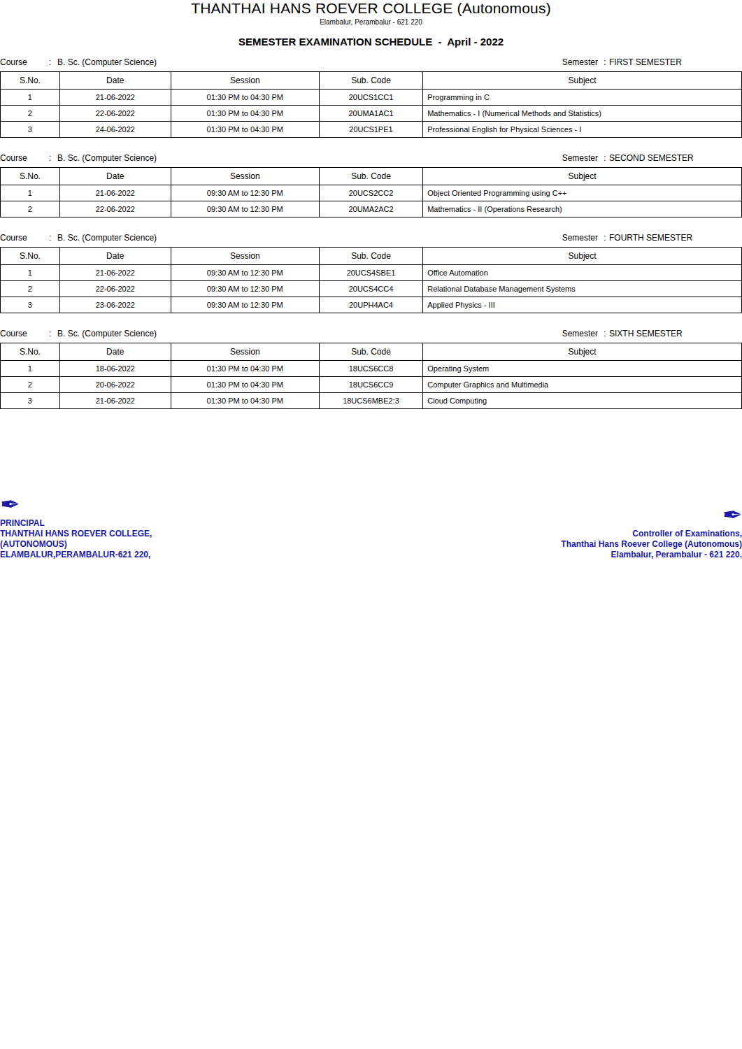THANTHAI HANS ROEVER COLLEGE (Autonomous)
Elambalur, Perambalur - 621 220
SEMESTER EXAMINATION SCHEDULE - April - 2022
| Course | : | B. Sc. (Computer Science) | Semester | : | FIRST SEMESTER |
| S.No. | Date | Session | Sub. Code | Subject |
| --- | --- | --- | --- | --- |
| 1 | 21-06-2022 | 01:30 PM to 04:30 PM | 20UCS1CC1 | Programming in C |
| 2 | 22-06-2022 | 01:30 PM to 04:30 PM | 20UMA1AC1 | Mathematics - I (Numerical Methods and Statistics) |
| 3 | 24-06-2022 | 01:30 PM to 04:30 PM | 20UCS1PE1 | Professional English for Physical Sciences - I |
| Course | : | B. Sc. (Computer Science) | Semester | : | SECOND SEMESTER |
| S.No. | Date | Session | Sub. Code | Subject |
| --- | --- | --- | --- | --- |
| 1 | 21-06-2022 | 09:30 AM to 12:30 PM | 20UCS2CC2 | Object Oriented Programming using C++ |
| 2 | 22-06-2022 | 09:30 AM to 12:30 PM | 20UMA2AC2 | Mathematics - II (Operations Research) |
| Course | : | B. Sc. (Computer Science) | Semester | : | FOURTH SEMESTER |
| S.No. | Date | Session | Sub. Code | Subject |
| --- | --- | --- | --- | --- |
| 1 | 21-06-2022 | 09:30 AM to 12:30 PM | 20UCS4SBE1 | Office Automation |
| 2 | 22-06-2022 | 09:30 AM to 12:30 PM | 20UCS4CC4 | Relational Database Management Systems |
| 3 | 23-06-2022 | 09:30 AM to 12:30 PM | 20UPH4AC4 | Applied Physics - III |
| Course | : | B. Sc. (Computer Science) | Semester | : | SIXTH SEMESTER |
| S.No. | Date | Session | Sub. Code | Subject |
| --- | --- | --- | --- | --- |
| 1 | 18-06-2022 | 01:30 PM to 04:30 PM | 18UCS6CC8 | Operating System |
| 2 | 20-06-2022 | 01:30 PM to 04:30 PM | 18UCS6CC9 | Computer Graphics and Multimedia |
| 3 | 21-06-2022 | 01:30 PM to 04:30 PM | 18UCS6MBE2:3 | Cloud Computing |
| ✒ PRINCIPAL THANTHAI HANS ROEVER COLLEGE, (AUTONOMOUS) ELAMBALUR,PERAMBALUR-621 220, | ✒ Controller of Examinations, Thanthai Hans Roever College (Autonomous) Elambalur, Perambalur - 621 220. |